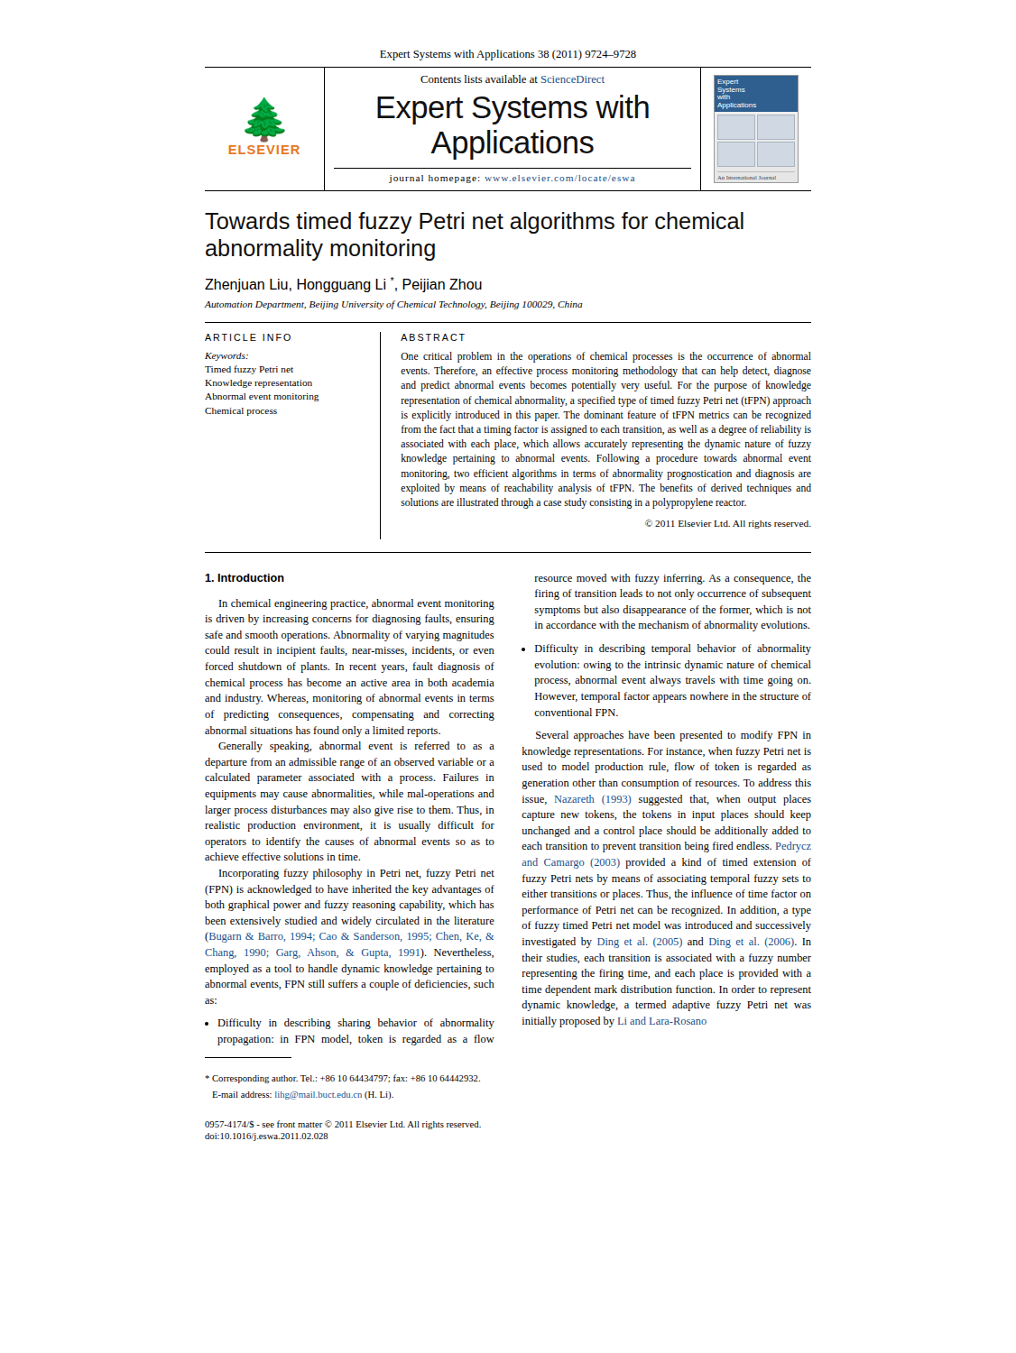Expert Systems with Applications 38 (2011) 9724–9728
🌲
ELSEVIER
Contents lists available at ScienceDirect
Expert Systems with Applications
journal homepage: www.elsevier.com/locate/eswa
Expert
Systems
with
Applications
An International Journal
Towards timed fuzzy Petri net algorithms for chemical abnormality monitoring
Zhenjuan Liu, Hongguang Li *, Peijian Zhou
Automation Department, Beijing University of Chemical Technology, Beijing 100029, China
Article info
Keywords:
Timed fuzzy Petri net
Knowledge representation
Abnormal event monitoring
Chemical process
Abstract
One critical problem in the operations of chemical processes is the occurrence of abnormal events. Therefore, an effective process monitoring methodology that can help detect, diagnose and predict abnormal events becomes potentially very useful. For the purpose of knowledge representation of chemical abnormality, a specified type of timed fuzzy Petri net (tFPN) approach is explicitly introduced in this paper. The dominant feature of tFPN metrics can be recognized from the fact that a timing factor is assigned to each transition, as well as a degree of reliability is associated with each place, which allows accurately representing the dynamic nature of fuzzy knowledge pertaining to abnormal events. Following a procedure towards abnormal event monitoring, two efficient algorithms in terms of abnormality prognostication and diagnosis are exploited by means of reachability analysis of tFPN. The benefits of derived techniques and solutions are illustrated through a case study consisting in a polypropylene reactor.
© 2011 Elsevier Ltd. All rights reserved.
1. Introduction
In chemical engineering practice, abnormal event monitoring is driven by increasing concerns for diagnosing faults, ensuring safe and smooth operations. Abnormality of varying magnitudes could result in incipient faults, near-misses, incidents, or even forced shutdown of plants. In recent years, fault diagnosis of chemical process has become an active area in both academia and industry. Whereas, monitoring of abnormal events in terms of predicting consequences, compensating and correcting abnormal situations has found only a limited reports.
Generally speaking, abnormal event is referred to as a departure from an admissible range of an observed variable or a calculated parameter associated with a process. Failures in equipments may cause abnormalities, while mal-operations and larger process disturbances may also give rise to them. Thus, in realistic production environment, it is usually difficult for operators to identify the causes of abnormal events so as to achieve effective solutions in time.
Incorporating fuzzy philosophy in Petri net, fuzzy Petri net (FPN) is acknowledged to have inherited the key advantages of both graphical power and fuzzy reasoning capability, which has been extensively studied and widely circulated in the literature (Bugarn & Barro, 1994; Cao & Sanderson, 1995; Chen, Ke, & Chang, 1990; Garg, Ahson, & Gupta, 1991). Nevertheless, employed as a tool to handle dynamic knowledge pertaining to abnormal events, FPN still suffers a couple of deficiencies, such as:
Difficulty in describing sharing behavior of abnormality propagation: in FPN model, token is regarded as a flow resource moved with fuzzy inferring. As a consequence, the firing of transition leads to not only occurrence of subsequent symptoms but also disappearance of the former, which is not in accordance with the mechanism of abnormality evolutions.
Difficulty in describing temporal behavior of abnormality evolution: owing to the intrinsic dynamic nature of chemical process, abnormal event always travels with time going on. However, temporal factor appears nowhere in the structure of conventional FPN.
Several approaches have been presented to modify FPN in knowledge representations. For instance, when fuzzy Petri net is used to model production rule, flow of token is regarded as generation other than consumption of resources. To address this issue, Nazareth (1993) suggested that, when output places capture new tokens, the tokens in input places should keep unchanged and a control place should be additionally added to each transition to prevent transition being fired endless. Pedrycz and Camargo (2003) provided a kind of timed extension of fuzzy Petri nets by means of associating temporal fuzzy sets to either transitions or places. Thus, the influence of time factor on performance of Petri net can be recognized. In addition, a type of fuzzy timed Petri net model was introduced and successively investigated by Ding et al. (2005) and Ding et al. (2006). In their studies, each transition is associated with a fuzzy number representing the firing time, and each place is provided with a time dependent mark distribution function. In order to represent dynamic knowledge, a termed adaptive fuzzy Petri net was initially proposed by Li and Lara-Rosano
* Corresponding author. Tel.: +86 10 64434797; fax: +86 10 64442932.
E-mail address: lihg@mail.buct.edu.cn (H. Li).
0957-4174/$ - see front matter © 2011 Elsevier Ltd. All rights reserved.
doi:10.1016/j.eswa.2011.02.028